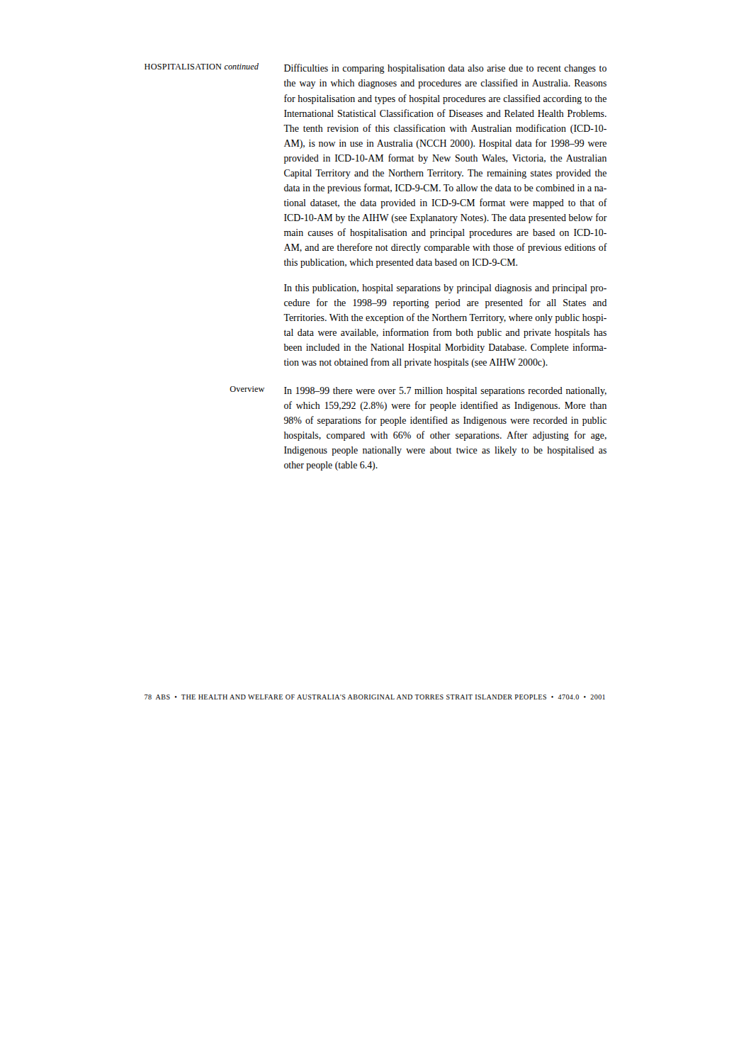HOSPITALISATION continued
Difficulties in comparing hospitalisation data also arise due to recent changes to the way in which diagnoses and procedures are classified in Australia. Reasons for hospitalisation and types of hospital procedures are classified according to the International Statistical Classification of Diseases and Related Health Problems. The tenth revision of this classification with Australian modification (ICD-10-AM), is now in use in Australia (NCCH 2000). Hospital data for 1998–99 were provided in ICD-10-AM format by New South Wales, Victoria, the Australian Capital Territory and the Northern Territory. The remaining states provided the data in the previous format, ICD-9-CM. To allow the data to be combined in a national dataset, the data provided in ICD-9-CM format were mapped to that of ICD-10-AM by the AIHW (see Explanatory Notes). The data presented below for main causes of hospitalisation and principal procedures are based on ICD-10-AM, and are therefore not directly comparable with those of previous editions of this publication, which presented data based on ICD-9-CM.
In this publication, hospital separations by principal diagnosis and principal procedure for the 1998–99 reporting period are presented for all States and Territories. With the exception of the Northern Territory, where only public hospital data were available, information from both public and private hospitals has been included in the National Hospital Morbidity Database. Complete information was not obtained from all private hospitals (see AIHW 2000c).
Overview
In 1998–99 there were over 5.7 million hospital separations recorded nationally, of which 159,292 (2.8%) were for people identified as Indigenous. More than 98% of separations for people identified as Indigenous were recorded in public hospitals, compared with 66% of other separations. After adjusting for age, Indigenous people nationally were about twice as likely to be hospitalised as other people (table 6.4).
78 ABS • THE HEALTH AND WELFARE OF AUSTRALIA'S ABORIGINAL AND TORRES STRAIT ISLANDER PEOPLES • 4704.0 • 2001